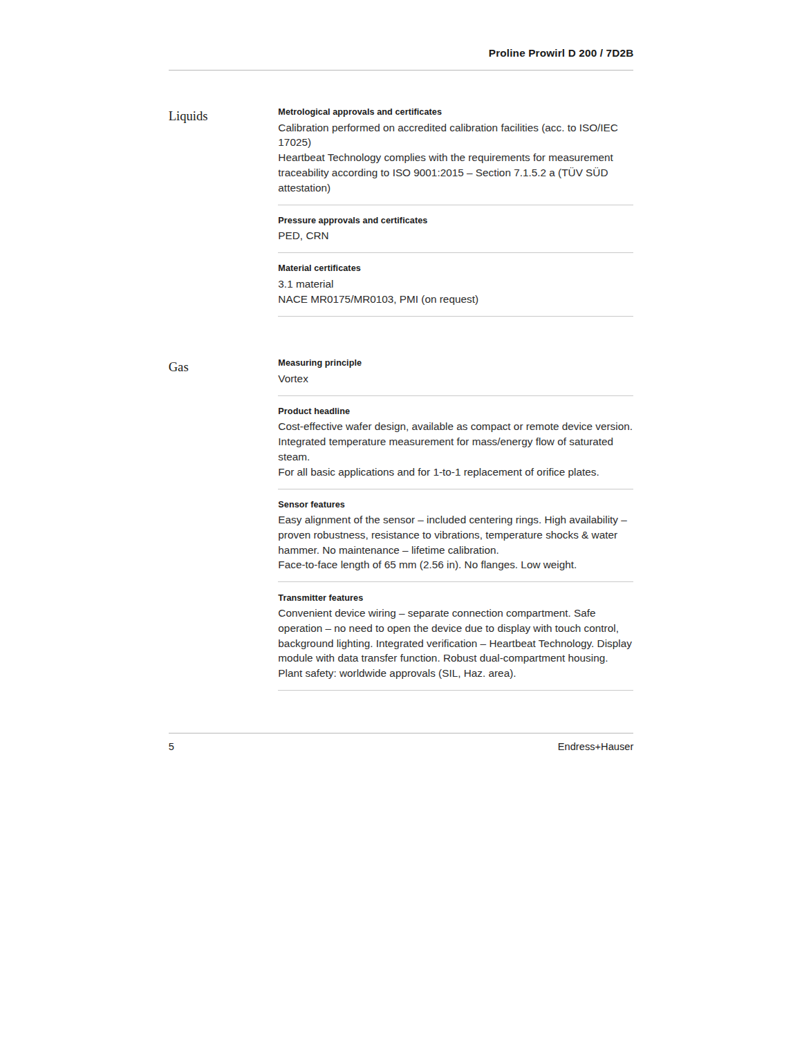Proline Prowirl D 200 / 7D2B
Liquids
Metrological approvals and certificates
Calibration performed on accredited calibration facilities (acc. to ISO/IEC 17025)
Heartbeat Technology complies with the requirements for measurement traceability according to ISO 9001:2015 – Section 7.1.5.2 a (TÜV SÜD attestation)
Pressure approvals and certificates
PED, CRN
Material certificates
3.1 material
NACE MR0175/MR0103, PMI (on request)
Gas
Measuring principle
Vortex
Product headline
Cost-effective wafer design, available as compact or remote device version.
Integrated temperature measurement for mass/energy flow of saturated steam.
For all basic applications and for 1-to-1 replacement of orifice plates.
Sensor features
Easy alignment of the sensor – included centering rings. High availability – proven robustness, resistance to vibrations, temperature shocks & water hammer. No maintenance – lifetime calibration.
Face-to-face length of 65 mm (2.56 in). No flanges. Low weight.
Transmitter features
Convenient device wiring – separate connection compartment. Safe operation – no need to open the device due to display with touch control, background lighting. Integrated verification – Heartbeat Technology. Display module with data transfer function. Robust dual-compartment housing. Plant safety: worldwide approvals (SIL, Haz. area).
5 Endress+Hauser